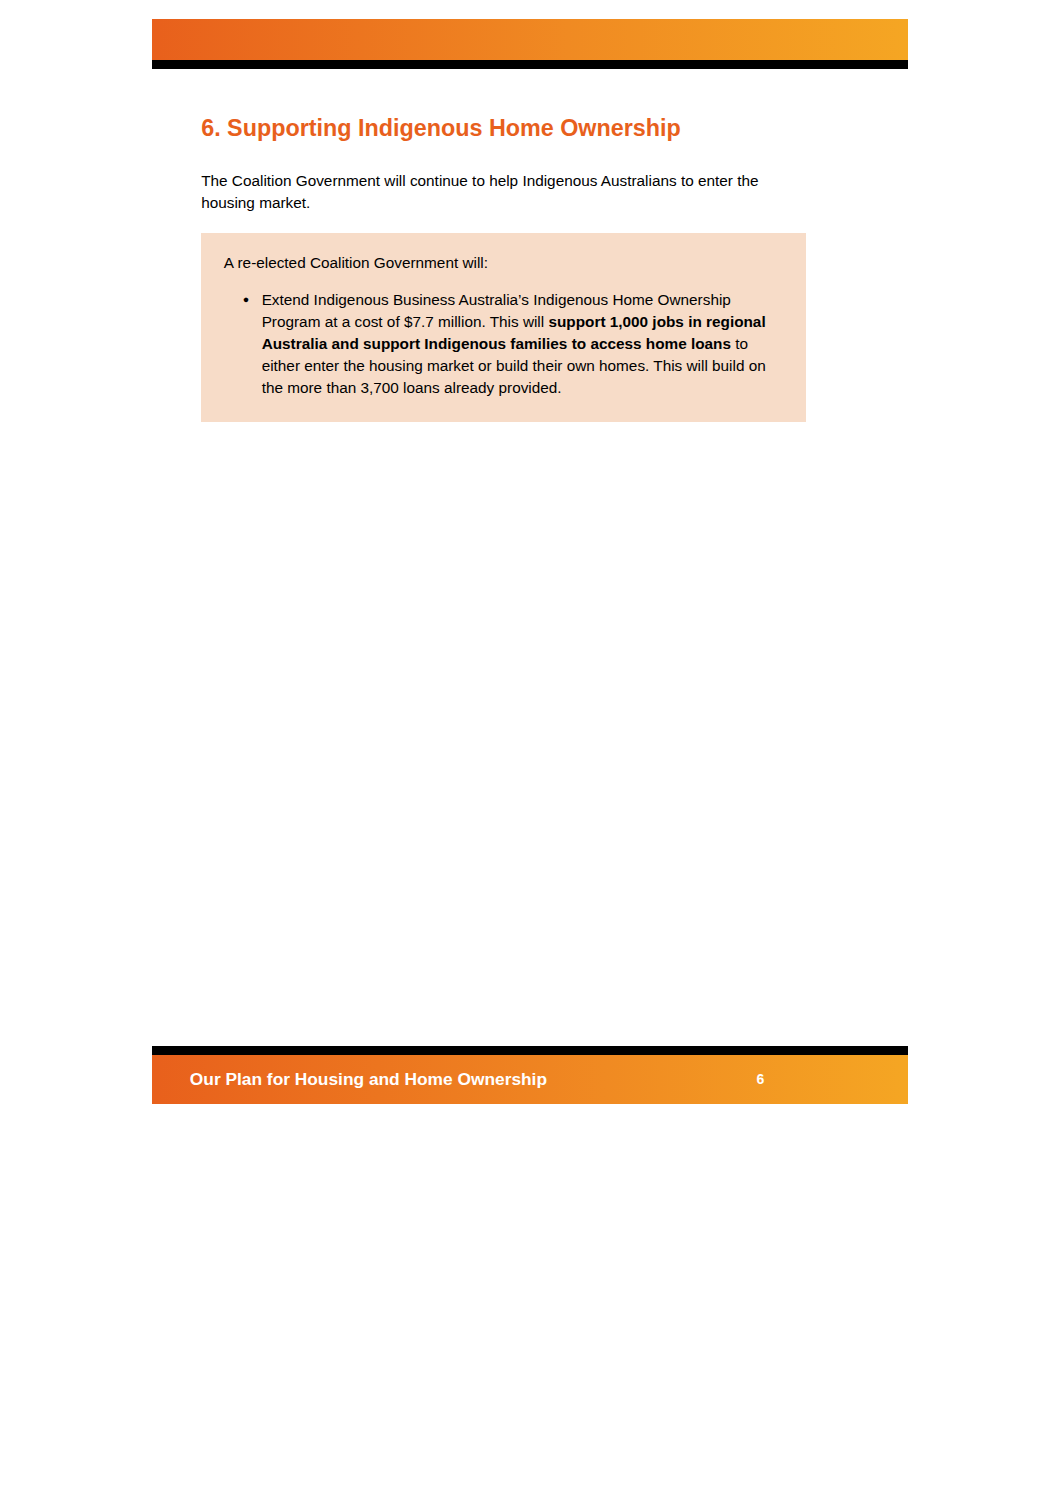6. Supporting Indigenous Home Ownership
The Coalition Government will continue to help Indigenous Australians to enter the housing market.
A re-elected Coalition Government will:
Extend Indigenous Business Australia’s Indigenous Home Ownership Program at a cost of $7.7 million. This will support 1,000 jobs in regional Australia and support Indigenous families to access home loans to either enter the housing market or build their own homes. This will build on the more than 3,700 loans already provided.
Our Plan for Housing and Home Ownership 6